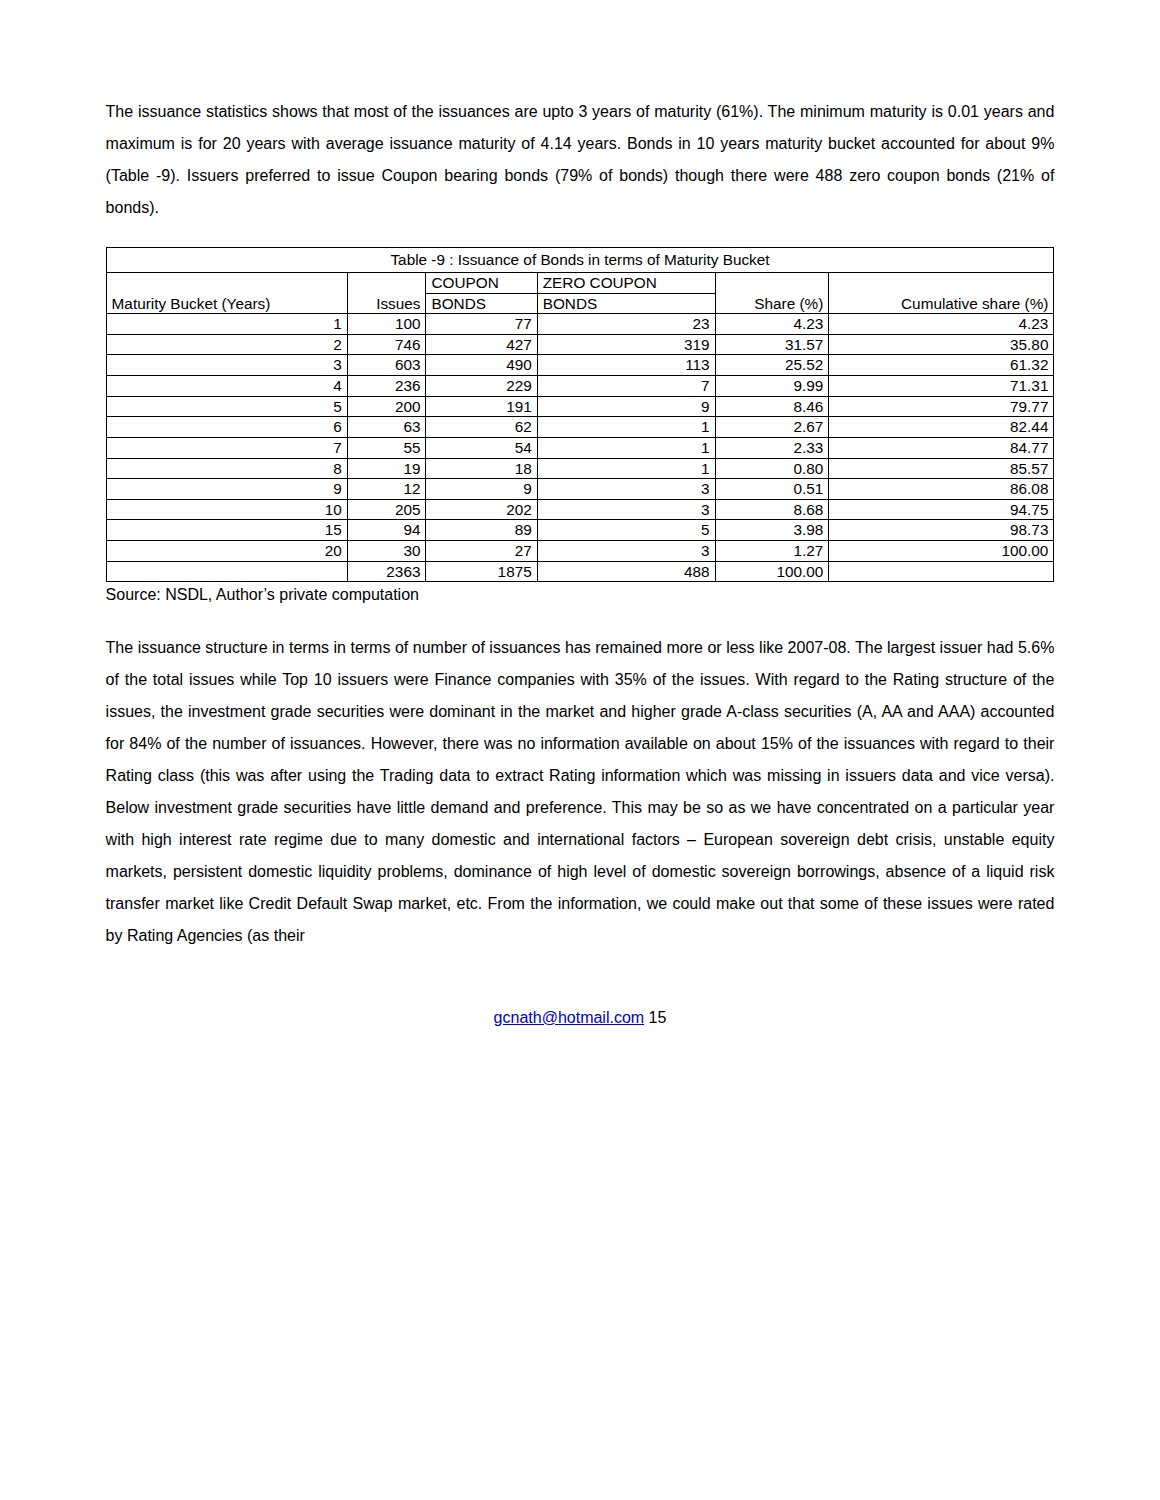The issuance statistics shows that most of the issuances are upto 3 years of maturity (61%). The minimum maturity is 0.01 years and maximum is for 20 years with average issuance maturity of 4.14 years. Bonds in 10 years maturity bucket accounted for about 9% (Table -9). Issuers preferred to issue Coupon bearing bonds (79% of bonds) though there were 488 zero coupon bonds (21% of bonds).
Table -9 : Issuance of Bonds in terms of Maturity Bucket
| Maturity Bucket (Years) | Issues | COUPON | ZERO COUPON | Share (%) | Cumulative share (%) |
| --- | --- | --- | --- | --- | --- |
| BONDS | BONDS |
| 1 | 100 | 77 | 23 | 4.23 | 4.23 |
| 2 | 746 | 427 | 319 | 31.57 | 35.80 |
| 3 | 603 | 490 | 113 | 25.52 | 61.32 |
| 4 | 236 | 229 | 7 | 9.99 | 71.31 |
| 5 | 200 | 191 | 9 | 8.46 | 79.77 |
| 6 | 63 | 62 | 1 | 2.67 | 82.44 |
| 7 | 55 | 54 | 1 | 2.33 | 84.77 |
| 8 | 19 | 18 | 1 | 0.80 | 85.57 |
| 9 | 12 | 9 | 3 | 0.51 | 86.08 |
| 10 | 205 | 202 | 3 | 8.68 | 94.75 |
| 15 | 94 | 89 | 5 | 3.98 | 98.73 |
| 20 | 30 | 27 | 3 | 1.27 | 100.00 |
| | 2363 | 1875 | 488 | 100.00 | |
Source: NSDL, Author’s private computation
The issuance structure in terms in terms of number of issuances has remained more or less like 2007-08. The largest issuer had 5.6% of the total issues while Top 10 issuers were Finance companies with 35% of the issues. With regard to the Rating structure of the issues, the investment grade securities were dominant in the market and higher grade A-class securities (A, AA and AAA) accounted for 84% of the number of issuances. However, there was no information available on about 15% of the issuances with regard to their Rating class (this was after using the Trading data to extract Rating information which was missing in issuers data and vice versa). Below investment grade securities have little demand and preference. This may be so as we have concentrated on a particular year with high interest rate regime due to many domestic and international factors – European sovereign debt crisis, unstable equity markets, persistent domestic liquidity problems, dominance of high level of domestic sovereign borrowings, absence of a liquid risk transfer market like Credit Default Swap market, etc. From the information, we could make out that some of these issues were rated by Rating Agencies (as their
gcnath@hotmail.com 15